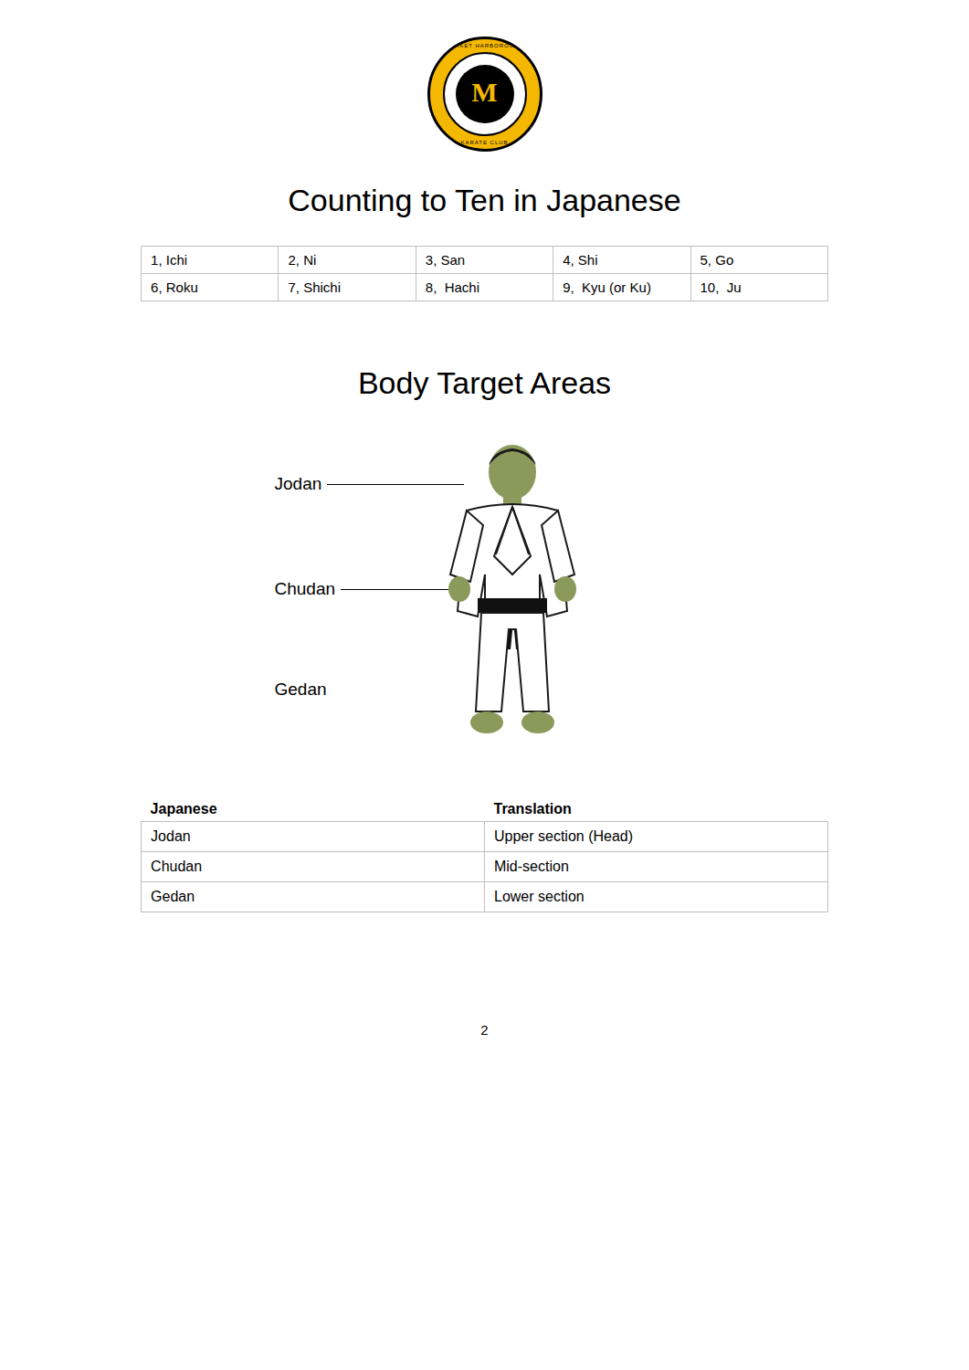MARKET HARBOROUGH
M
KARATE CLUB
Counting to Ten in Japanese
| 1, Ichi | 2, Ni | 3, San | 4, Shi | 5, Go |
| 6, Roku | 7, Shichi | 8, Hachi | 9, Kyu (or Ku) | 10, Ju |
Body Target Areas
Jodan Chudan Gedan
| Japanese | Translation |
| --- | --- |
| Jodan | Upper section (Head) |
| Chudan | Mid-section |
| Gedan | Lower section |
2